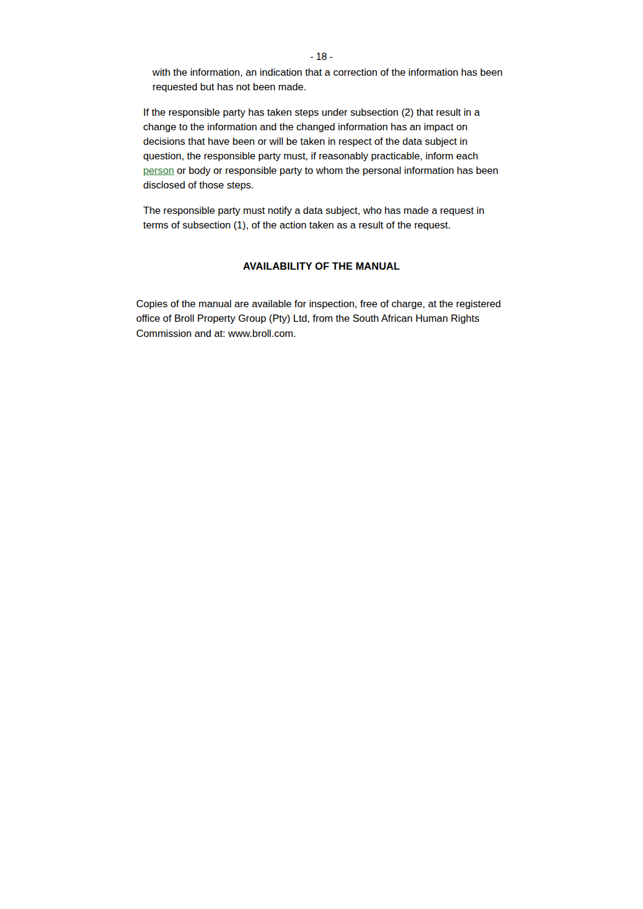- 18 -
with the information, an indication that a correction of the information has been requested but has not been made.
If the responsible party has taken steps under subsection (2) that result in a change to the information and the changed information has an impact on decisions that have been or will be taken in respect of the data subject in question, the responsible party must, if reasonably practicable, inform each person or body or responsible party to whom the personal information has been disclosed of those steps.
The responsible party must notify a data subject, who has made a request in terms of subsection (1), of the action taken as a result of the request.
AVAILABILITY OF THE MANUAL
Copies of the manual are available for inspection, free of charge, at the registered office of Broll Property Group (Pty) Ltd, from the South African Human Rights Commission and at: www.broll.com.